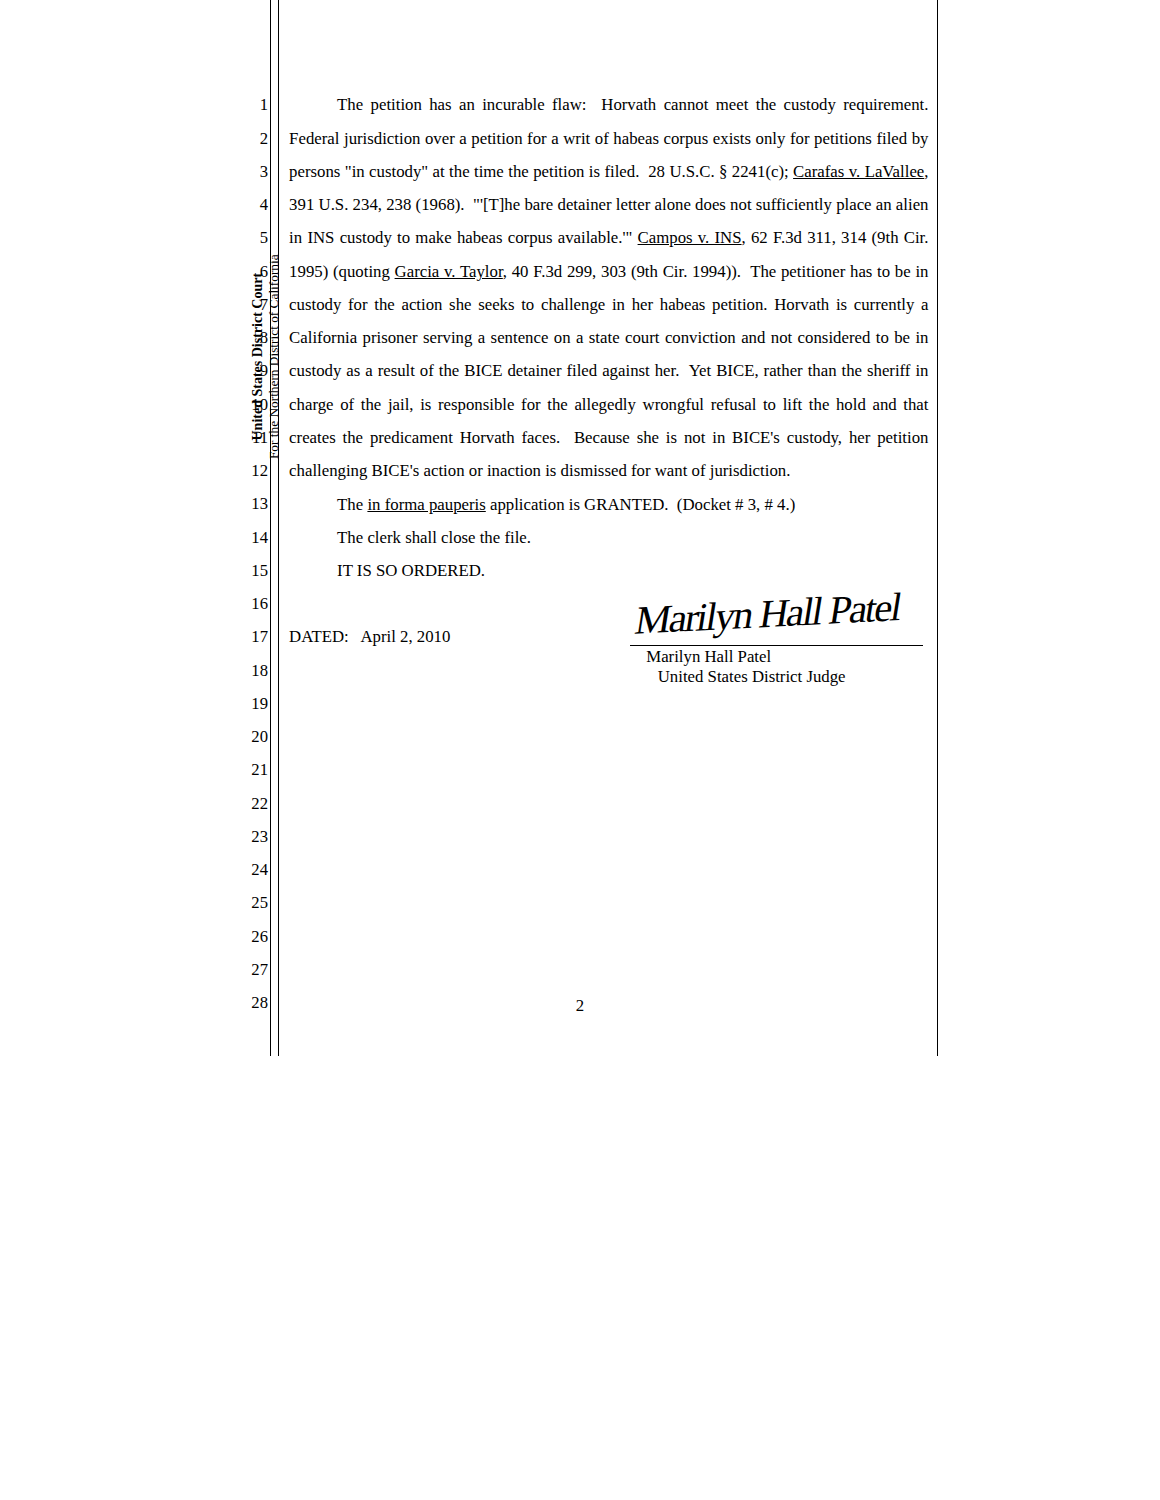United States District Court For the Northern District of California
1
2
3
4
5
6
7
8
9
10
11
12
13
14
15
16
17
18
19
20
21
22
23
24
25
26
27
28
The petition has an incurable flaw: Horvath cannot meet the custody requirement. Federal jurisdiction over a petition for a writ of habeas corpus exists only for petitions filed by persons "in custody" at the time the petition is filed. 28 U.S.C. § 2241(c); Carafas v. LaVallee, 391 U.S. 234, 238 (1968). "'[T]he bare detainer letter alone does not sufficiently place an alien in INS custody to make habeas corpus available.'" Campos v. INS, 62 F.3d 311, 314 (9th Cir. 1995) (quoting Garcia v. Taylor, 40 F.3d 299, 303 (9th Cir. 1994)). The petitioner has to be in custody for the action she seeks to challenge in her habeas petition. Horvath is currently a California prisoner serving a sentence on a state court conviction and not considered to be in custody as a result of the BICE detainer filed against her. Yet BICE, rather than the sheriff in charge of the jail, is responsible for the allegedly wrongful refusal to lift the hold and that creates the predicament Horvath faces. Because she is not in BICE's custody, her petition challenging BICE's action or inaction is dismissed for want of jurisdiction.
The in forma pauperis application is GRANTED. (Docket # 3, # 4.)
The clerk shall close the file.
IT IS SO ORDERED.
DATED: April 2, 2010
Marilyn Hall Patel
Marilyn Hall Patel United States District Judge
2